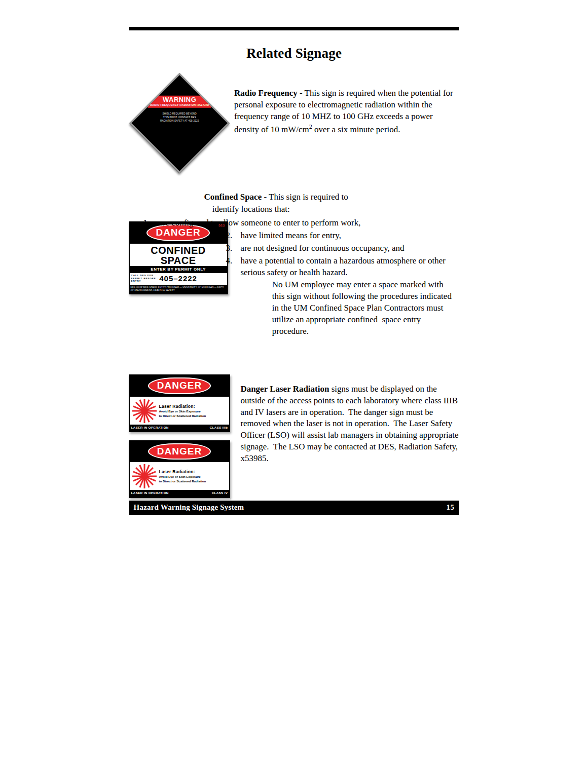Related Signage
WARNING RADIO FREQUENCY RADIATION HAZARD
SHIELD REQUIRED BEYOND
THIS POINT. CONTACT DES
RADIATION SAFETY AT 405-2222
Radio Frequency - This sign is required when the potential for personal exposure to electromagnetic radiation within the frequency range of 10 MHZ to 100 GHz exceeds a power density of 10 mW/cm2 over a six minute period.
DES DANGER
CONFINED
SPACE
ENTER BY PERMIT ONLY
CALL DES FOR
PERMIT BEFORE
ENTRY 405–2222
DES CONFINED SPACE ENTRY PROGRAM — UNIVERSITY OF MICHIGAN — DEPT. OF ENVIRONMENT, HEALTH & SAFETY
Confined Space - This sign is required to
identify locations that:
1. are configured to allow someone to enter to perform work,
2. have limited means for entry,
3. are not designed for continuous occupancy, and
4. have a potential to contain a hazardous atmosphere or other serious safety or health hazard.
No UM employee may enter a space marked with this sign without following the procedures indicated in the UM Confined Space Plan Contractors must utilize an appropriate confined space entry procedure.
DANGER
Laser Radiation:
Avoid Eye or Skin Exposure
to Direct or Scattered Radiation
LASER IN OPERATION CLASS IIIb
DANGER
Laser Radiation:
Avoid Eye or Skin Exposure
to Direct or Scattered Radiation
LASER IN OPERATION CLASS IV
Danger Laser Radiation signs must be displayed on the outside of the access points to each laboratory where class IIIB and IV lasers are in operation. The danger sign must be removed when the laser is not in operation. The Laser Safety Officer (LSO) will assist lab managers in obtaining appropriate signage. The LSO may be contacted at DES, Radiation Safety, x53985.
Hazard Warning Signage System 15